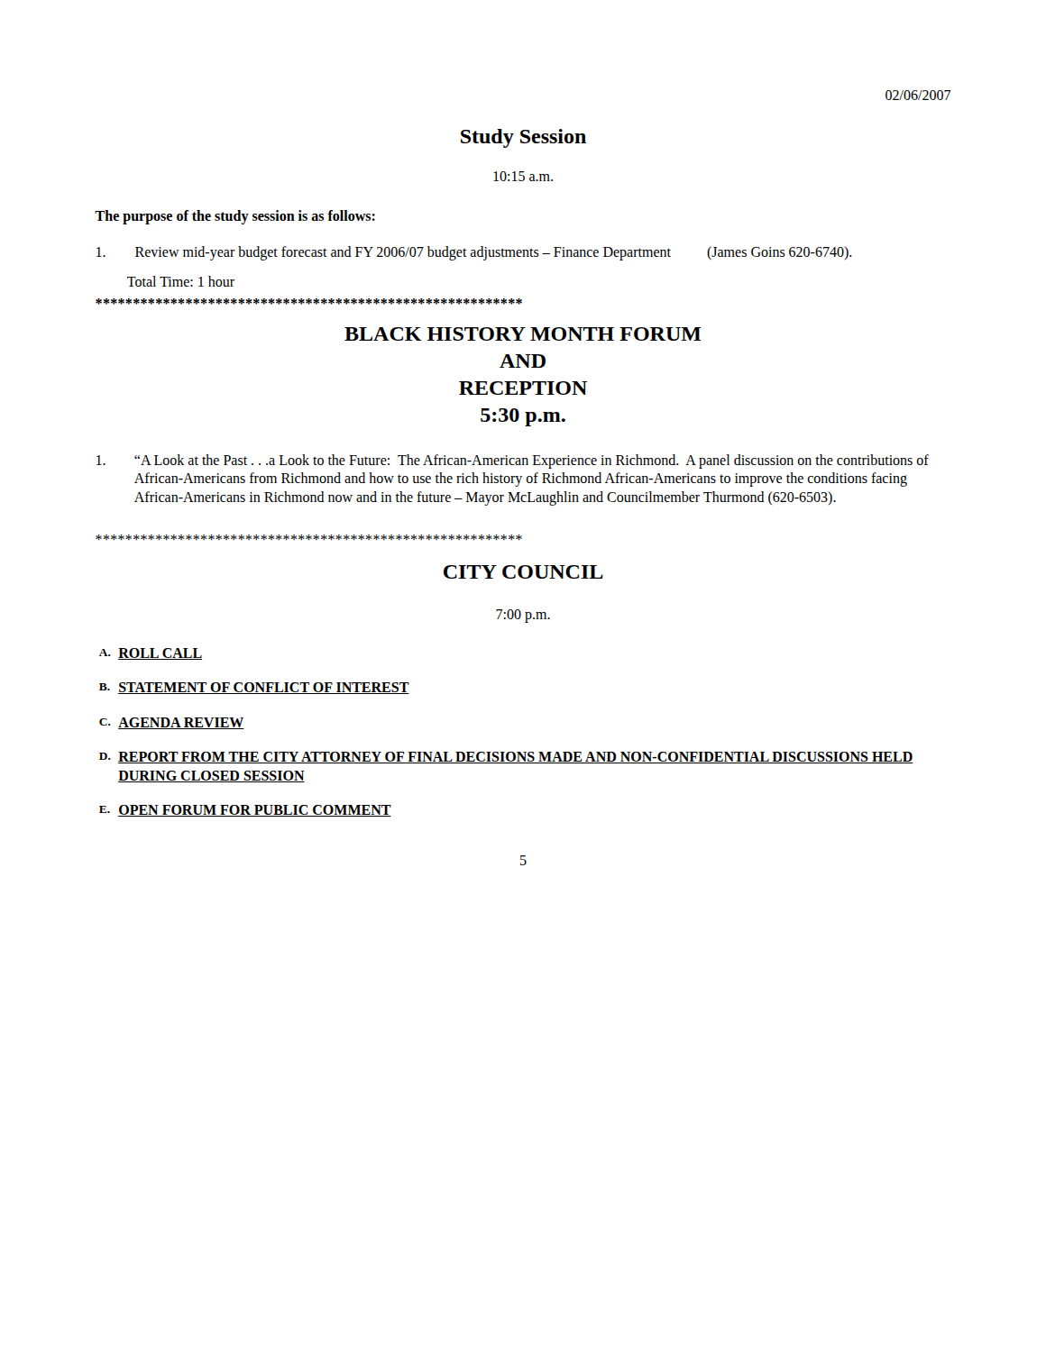02/06/2007
Study Session
10:15 a.m.
The purpose of the study session is as follows:
1. Review mid-year budget forecast and FY 2006/07 budget adjustments – Finance Department (James Goins 620-6740).
Total Time: 1 hour
*********************************************************
BLACK HISTORY MONTH FORUM
AND
RECEPTION
5:30 p.m.
1.
“A Look at the Past . . .a Look to the Future: The African-American Experience in Richmond. A panel discussion on the contributions of African-Americans from Richmond and how to use the rich history of Richmond African-Americans to improve the conditions facing African-Americans in Richmond now and in the future – Mayor McLaughlin and Councilmember Thurmond (620-6503).
*********************************************************
CITY COUNCIL
7:00 p.m.
A. Roll Call
B. Statement of Conflict of Interest
C. Agenda Review
D. Report from the City Attorney of Final Decisions Made and Non-Confidential Discussions Held During Closed Session
E. Open Forum for Public Comment
5